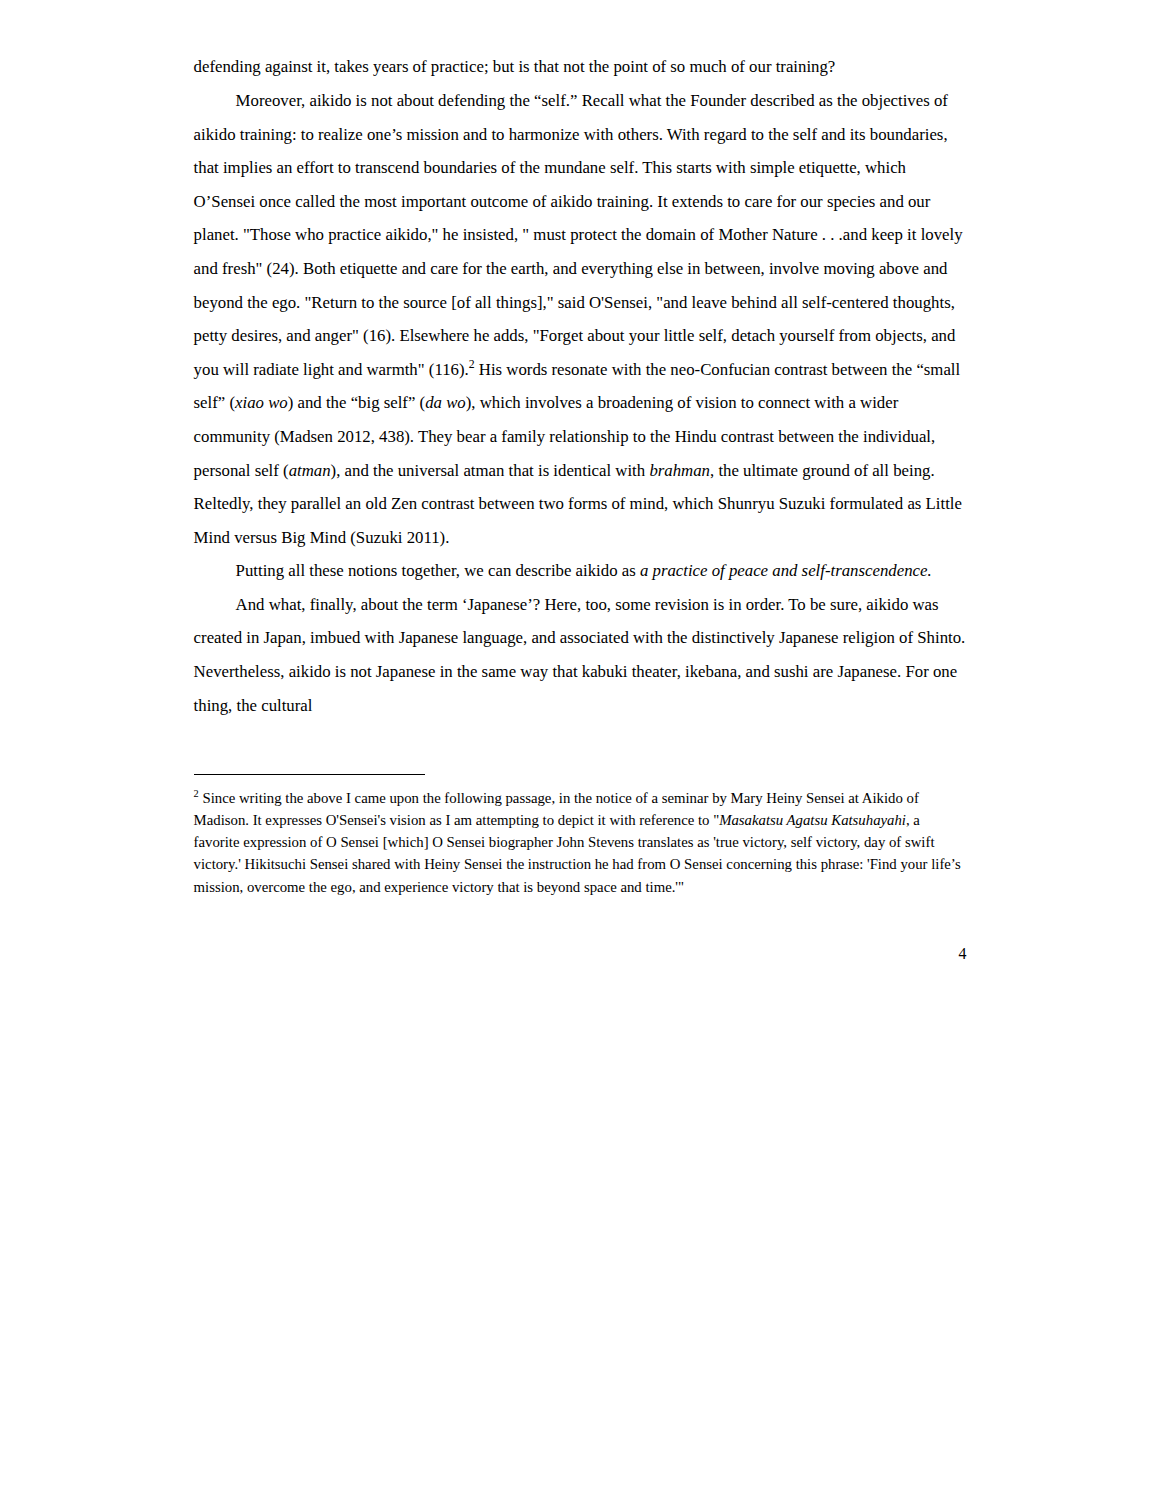defending against it, takes years of practice; but is that not the point of so much of our training?
Moreover, aikido is not about defending the “self.” Recall what the Founder described as the objectives of aikido training: to realize one’s mission and to harmonize with others. With regard to the self and its boundaries, that implies an effort to transcend boundaries of the mundane self. This starts with simple etiquette, which O’Sensei once called the most important outcome of aikido training. It extends to care for our species and our planet. "Those who practice aikido," he insisted, " must protect the domain of Mother Nature . . .and keep it lovely and fresh" (24). Both etiquette and care for the earth, and everything else in between, involve moving above and beyond the ego. "Return to the source [of all things]," said O'Sensei, "and leave behind all self-centered thoughts, petty desires, and anger" (16). Elsewhere he adds, "Forget about your little self, detach yourself from objects, and you will radiate light and warmth" (116).2 His words resonate with the neo-Confucian contrast between the “small self” (xiao wo) and the “big self” (da wo), which involves a broadening of vision to connect with a wider community (Madsen 2012, 438). They bear a family relationship to the Hindu contrast between the individual, personal self (atman), and the universal atman that is identical with brahman, the ultimate ground of all being. Reltedly, they parallel an old Zen contrast between two forms of mind, which Shunryu Suzuki formulated as Little Mind versus Big Mind (Suzuki 2011).
Putting all these notions together, we can describe aikido as a practice of peace and self-transcendence.
And what, finally, about the term ‘Japanese’? Here, too, some revision is in order. To be sure, aikido was created in Japan, imbued with Japanese language, and associated with the distinctively Japanese religion of Shinto. Nevertheless, aikido is not Japanese in the same way that kabuki theater, ikebana, and sushi are Japanese. For one thing, the cultural
2 Since writing the above I came upon the following passage, in the notice of a seminar by Mary Heiny Sensei at Aikido of Madison. It expresses O'Sensei's vision as I am attempting to depict it with reference to "Masakatsu Agatsu Katsuhayahi, a favorite expression of O Sensei [which] O Sensei biographer John Stevens translates as 'true victory, self victory, day of swift victory.' Hikitsuchi Sensei shared with Heiny Sensei the instruction he had from O Sensei concerning this phrase: 'Find your life’s mission, overcome the ego, and experience victory that is beyond space and time.'"
4